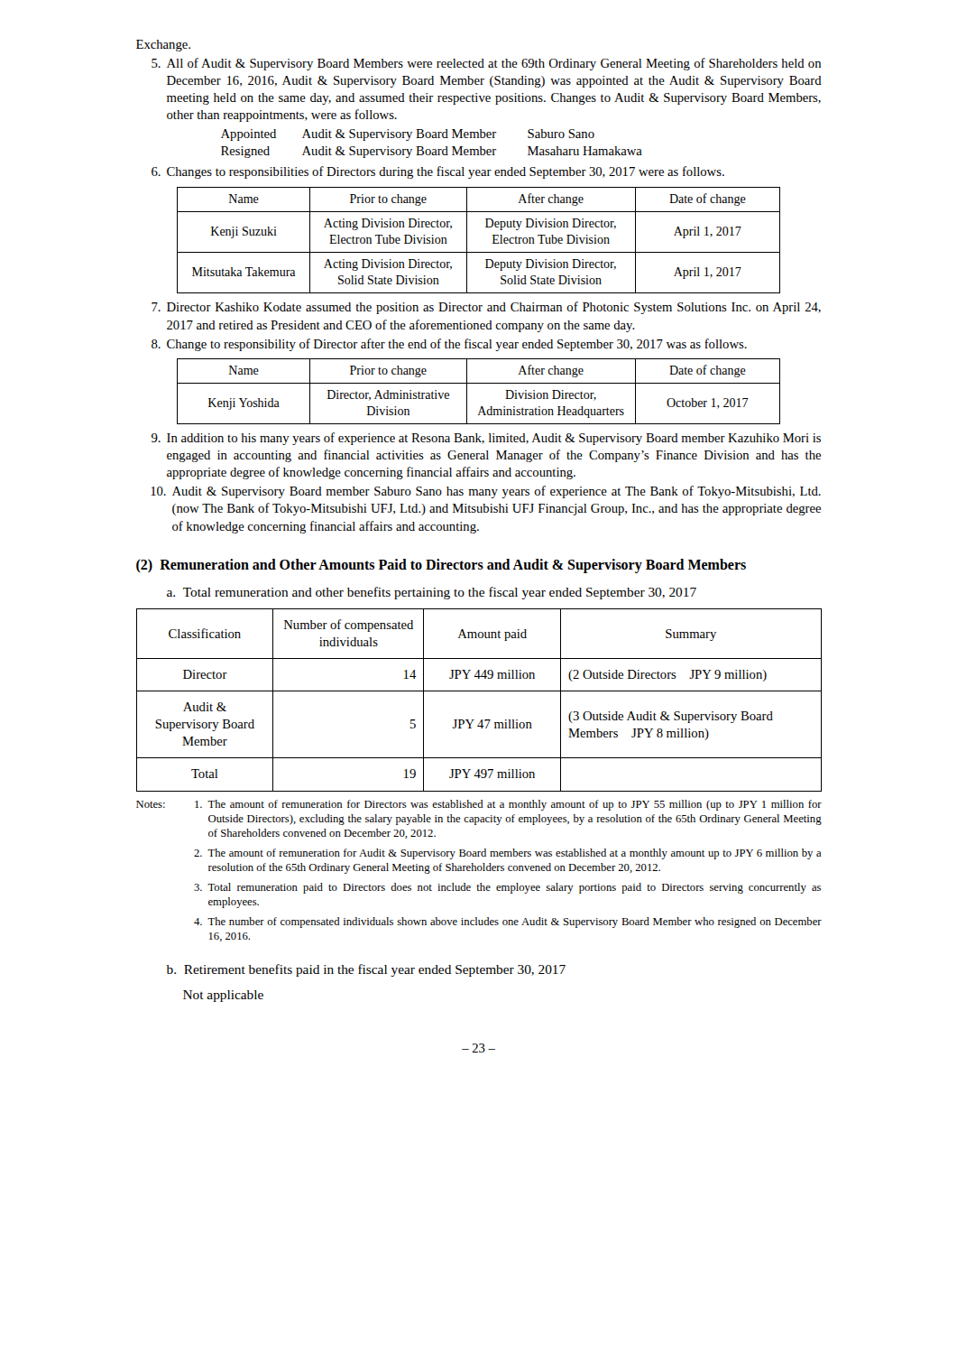Exchange.
5.
All of Audit & Supervisory Board Members were reelected at the 69th Ordinary General Meeting of Shareholders held on December 16, 2016, Audit & Supervisory Board Member (Standing) was appointed at the Audit & Supervisory Board meeting held on the same day, and assumed their respective positions. Changes to Audit & Supervisory Board Members, other than reappointments, were as follows.
Appointed Audit & Supervisory Board Member Saburo Sano
Resigned Audit & Supervisory Board Member Masaharu Hamakawa
6.
Changes to responsibilities of Directors during the fiscal year ended September 30, 2017 were as follows.
| Name | Prior to change | After change | Date of change |
| --- | --- | --- | --- |
| Kenji Suzuki | Acting Division Director, Electron Tube Division | Deputy Division Director, Electron Tube Division | April 1, 2017 |
| Mitsutaka Takemura | Acting Division Director, Solid State Division | Deputy Division Director, Solid State Division | April 1, 2017 |
7.
Director Kashiko Kodate assumed the position as Director and Chairman of Photonic System Solutions Inc. on April 24, 2017 and retired as President and CEO of the aforementioned company on the same day.
8.
Change to responsibility of Director after the end of the fiscal year ended September 30, 2017 was as follows.
| Name | Prior to change | After change | Date of change |
| --- | --- | --- | --- |
| Kenji Yoshida | Director, Administrative Division | Division Director, Administration Headquarters | October 1, 2017 |
9.
In addition to his many years of experience at Resona Bank, limited, Audit & Supervisory Board member Kazuhiko Mori is engaged in accounting and financial activities as General Manager of the Company’s Finance Division and has the appropriate degree of knowledge concerning financial affairs and accounting.
10.
Audit & Supervisory Board member Saburo Sano has many years of experience at The Bank of Tokyo-Mitsubishi, Ltd. (now The Bank of Tokyo-Mitsubishi UFJ, Ltd.) and Mitsubishi UFJ Financjal Group, Inc., and has the appropriate degree of knowledge concerning financial affairs and accounting.
(2) Remuneration and Other Amounts Paid to Directors and Audit & Supervisory Board Members
a. Total remuneration and other benefits pertaining to the fiscal year ended September 30, 2017
| Classification | Number of compensated individuals | Amount paid | Summary |
| --- | --- | --- | --- |
| Director | 14 | JPY 449 million | (2 Outside Directors JPY 9 million) |
| Audit & Supervisory Board Member | 5 | JPY 47 million | (3 Outside Audit & Supervisory Board Members JPY 8 million) |
| Total | 19 | JPY 497 million | |
Notes:
1.
The amount of remuneration for Directors was established at a monthly amount of up to JPY 55 million (up to JPY 1 million for Outside Directors), excluding the salary payable in the capacity of employees, by a resolution of the 65th Ordinary General Meeting of Shareholders convened on December 20, 2012.
2.
The amount of remuneration for Audit & Supervisory Board members was established at a monthly amount up to JPY 6 million by a resolution of the 65th Ordinary General Meeting of Shareholders convened on December 20, 2012.
3.
Total remuneration paid to Directors does not include the employee salary portions paid to Directors serving concurrently as employees.
4.
The number of compensated individuals shown above includes one Audit & Supervisory Board Member who resigned on December 16, 2016.
b. Retirement benefits paid in the fiscal year ended September 30, 2017
Not applicable
– 23 –